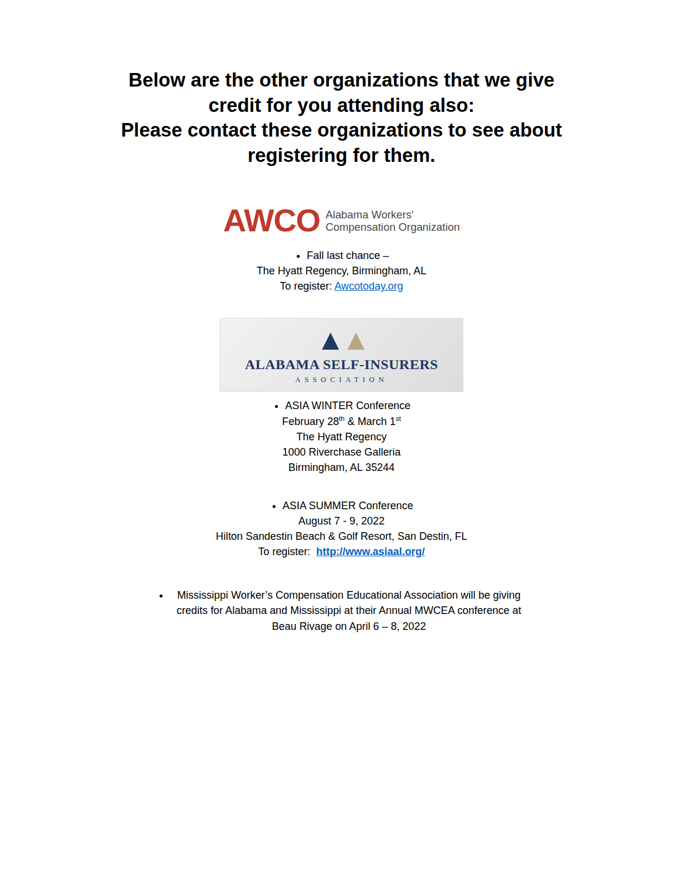Below are the other organizations that we give credit for you attending also:
Please contact these organizations to see about registering for them.
AWCO Alabama Workers'
Compensation Organization
Fall last chance –
The Hyatt Regency, Birmingham, AL
To register: Awcotoday.org
▲▲
ALABAMA SELF-INSURERS
ASSOCIATION
ASIA WINTER Conference
February 28th & March 1st
The Hyatt Regency
1000 Riverchase Galleria
Birmingham, AL 35244
ASIA SUMMER Conference
August 7 - 9, 2022
Hilton Sandestin Beach & Golf Resort, San Destin, FL
To register: http://www.asiaal.org/
Mississippi Worker’s Compensation Educational Association will be giving credits for Alabama and Mississippi at their Annual MWCEA conference at Beau Rivage on April 6 – 8, 2022